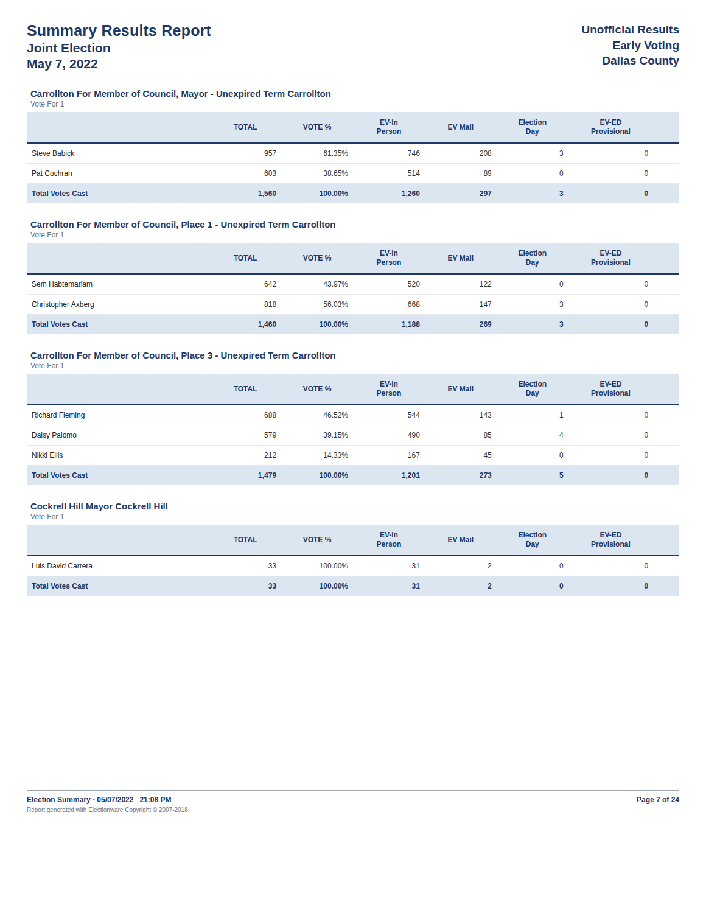Summary Results Report
Joint Election
May 7, 2022
Unofficial Results
Early Voting
Dallas County
Carrollton For Member of Council, Mayor - Unexpired Term Carrollton
Vote For 1
| | TOTAL | VOTE % | EV-In Person | EV Mail | Election Day | EV-ED Provisional | |
| --- | --- | --- | --- | --- | --- | --- | --- |
| Steve Babick | 957 | 61.35% | 746 | 208 | 3 | 0 | |
| Pat Cochran | 603 | 38.65% | 514 | 89 | 0 | 0 | |
| Total Votes Cast | 1,560 | 100.00% | 1,260 | 297 | 3 | 0 | |
Carrollton For Member of Council, Place 1 - Unexpired Term Carrollton
Vote For 1
| | TOTAL | VOTE % | EV-In Person | EV Mail | Election Day | EV-ED Provisional | |
| --- | --- | --- | --- | --- | --- | --- | --- |
| Sem Habtemariam | 642 | 43.97% | 520 | 122 | 0 | 0 | |
| Christopher Axberg | 818 | 56.03% | 668 | 147 | 3 | 0 | |
| Total Votes Cast | 1,460 | 100.00% | 1,188 | 269 | 3 | 0 | |
Carrollton For Member of Council, Place 3 - Unexpired Term Carrollton
Vote For 1
| | TOTAL | VOTE % | EV-In Person | EV Mail | Election Day | EV-ED Provisional | |
| --- | --- | --- | --- | --- | --- | --- | --- |
| Richard Fleming | 688 | 46.52% | 544 | 143 | 1 | 0 | |
| Daisy Palomo | 579 | 39.15% | 490 | 85 | 4 | 0 | |
| Nikki Ellis | 212 | 14.33% | 167 | 45 | 0 | 0 | |
| Total Votes Cast | 1,479 | 100.00% | 1,201 | 273 | 5 | 0 | |
Cockrell Hill Mayor Cockrell Hill
Vote For 1
| | TOTAL | VOTE % | EV-In Person | EV Mail | Election Day | EV-ED Provisional | |
| --- | --- | --- | --- | --- | --- | --- | --- |
| Luis David Carrera | 33 | 100.00% | 31 | 2 | 0 | 0 | |
| Total Votes Cast | 33 | 100.00% | 31 | 2 | 0 | 0 | |
Election Summary - 05/07/2022 21:08 PM
Page 7 of 24
Report generated with Electionware Copyright © 2007-2018